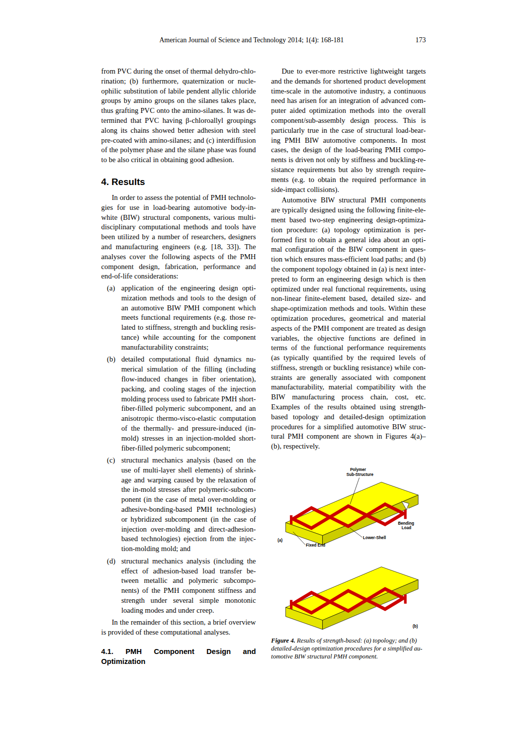American Journal of Science and Technology 2014; 1(4): 168-181
173
from PVC during the onset of thermal dehydro-chlorination; (b) furthermore, quaternization or nucleophilic substitution of labile pendent allylic chloride groups by amino groups on the silanes takes place, thus grafting PVC onto the amino-silanes. It was determined that PVC having β-chloroallyl groupings along its chains showed better adhesion with steel pre-coated with amino-silanes; and (c) interdiffusion of the polymer phase and the silane phase was found to be also critical in obtaining good adhesion.
4. Results
In order to assess the potential of PMH technologies for use in load-bearing automotive body-in-white (BIW) structural components, various multi-disciplinary computational methods and tools have been utilized by a number of researchers, designers and manufacturing engineers (e.g. [18, 33]). The analyses cover the following aspects of the PMH component design, fabrication, performance and end-of-life considerations:
(a) application of the engineering design optimization methods and tools to the design of an automotive BIW PMH component which meets functional requirements (e.g. those related to stiffness, strength and buckling resistance) while accounting for the component manufacturability constraints;
(b) detailed computational fluid dynamics numerical simulation of the filling (including flow-induced changes in fiber orientation), packing, and cooling stages of the injection molding process used to fabricate PMH short-fiber-filled polymeric subcomponent, and an anisotropic thermo-visco-elastic computation of the thermally- and pressure-induced (in-mold) stresses in an injection-molded short-fiber-filled polymeric subcomponent;
(c) structural mechanics analysis (based on the use of multi-layer shell elements) of shrinkage and warping caused by the relaxation of the in-mold stresses after polymeric-subcomponent (in the case of metal over-molding or adhesive-bonding-based PMH technologies) or hybridized subcomponent (in the case of injection over-molding and direct-adhesion-based technologies) ejection from the injection-molding mold; and
(d) structural mechanics analysis (including the effect of adhesion-based load transfer between metallic and polymeric subcomponents) of the PMH component stiffness and strength under several simple monotonic loading modes and under creep.
In the remainder of this section, a brief overview is provided of these computational analyses.
4.1. PMH Component Design and Optimization
Due to ever-more restrictive lightweight targets and the demands for shortened product development time-scale in the automotive industry, a continuous need has arisen for an integration of advanced computer aided optimization methods into the overall component/sub-assembly design process. This is particularly true in the case of structural load-bearing PMH BIW automotive components. In most cases, the design of the load-bearing PMH components is driven not only by stiffness and buckling-resistance requirements but also by strength requirements (e.g. to obtain the required performance in side-impact collisions).
Automotive BIW structural PMH components are typically designed using the following finite-element based two-step engineering design-optimization procedure: (a) topology optimization is performed first to obtain a general idea about an optimal configuration of the BIW component in question which ensures mass-efficient load paths; and (b) the component topology obtained in (a) is next interpreted to form an engineering design which is then optimized under real functional requirements, using non-linear finite-element based, detailed size- and shape-optimization methods and tools. Within these optimization procedures, geometrical and material aspects of the PMH component are treated as design variables, the objective functions are defined in terms of the functional performance requirements (as typically quantified by the required levels of stiffness, strength or buckling resistance) while constraints are generally associated with component manufacturability, material compatibility with the BIW manufacturing process chain, cost, etc. Examples of the results obtained using strength-based topology and detailed-design optimization procedures for a simplified automotive BIW structural PMH component are shown in Figures 4(a)–(b), respectively.
Figure 4. Results of strength-based: (a) topology; and (b) detailed-design optimization procedures for a simplified automotive BIW structural PMH component.